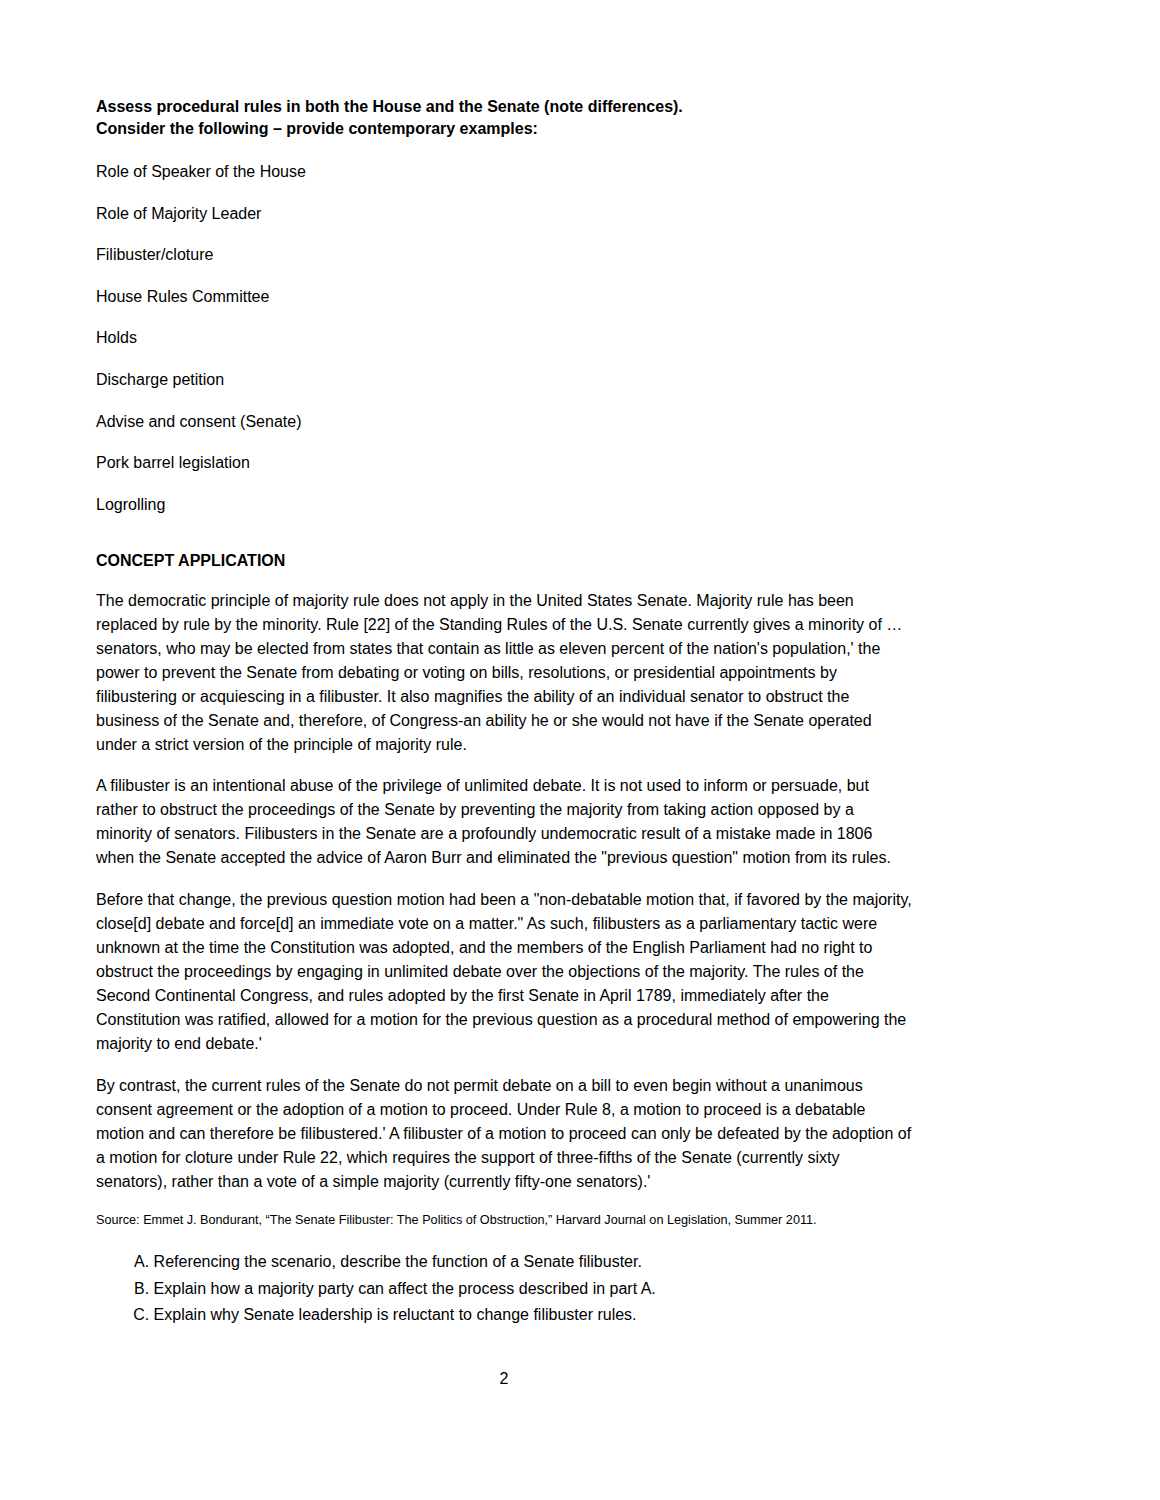Assess procedural rules in both the House and the Senate (note differences).
Consider the following – provide contemporary examples:
Role of Speaker of the House
Role of Majority Leader
Filibuster/cloture
House Rules Committee
Holds
Discharge petition
Advise and consent (Senate)
Pork barrel legislation
Logrolling
CONCEPT APPLICATION
The democratic principle of majority rule does not apply in the United States Senate. Majority rule has been replaced by rule by the minority. Rule [22] of the Standing Rules of the U.S. Senate currently gives a minority of …senators, who may be elected from states that contain as little as eleven percent of the nation's population,' the power to prevent the Senate from debating or voting on bills, resolutions, or presidential appointments by filibustering or acquiescing in a filibuster. It also magnifies the ability of an individual senator to obstruct the business of the Senate and, therefore, of Congress-an ability he or she would not have if the Senate operated under a strict version of the principle of majority rule.
A filibuster is an intentional abuse of the privilege of unlimited debate. It is not used to inform or persuade, but rather to obstruct the proceedings of the Senate by preventing the majority from taking action opposed by a minority of senators. Filibusters in the Senate are a profoundly undemocratic result of a mistake made in 1806 when the Senate accepted the advice of Aaron Burr and eliminated the "previous question" motion from its rules.
Before that change, the previous question motion had been a "non-debatable motion that, if favored by the majority, close[d] debate and force[d] an immediate vote on a matter." As such, filibusters as a parliamentary tactic were unknown at the time the Constitution was adopted, and the members of the English Parliament had no right to obstruct the proceedings by engaging in unlimited debate over the objections of the majority. The rules of the Second Continental Congress, and rules adopted by the first Senate in April 1789, immediately after the Constitution was ratified, allowed for a motion for the previous question as a procedural method of empowering the majority to end debate.'
By contrast, the current rules of the Senate do not permit debate on a bill to even begin without a unanimous consent agreement or the adoption of a motion to proceed. Under Rule 8, a motion to proceed is a debatable motion and can therefore be filibustered.' A filibuster of a motion to proceed can only be defeated by the adoption of a motion for cloture under Rule 22, which requires the support of three-fifths of the Senate (currently sixty senators), rather than a vote of a simple majority (currently fifty-one senators).'
Source: Emmet J. Bondurant, “The Senate Filibuster: The Politics of Obstruction,” Harvard Journal on Legislation, Summer 2011.
Referencing the scenario, describe the function of a Senate filibuster.
Explain how a majority party can affect the process described in part A.
Explain why Senate leadership is reluctant to change filibuster rules.
2